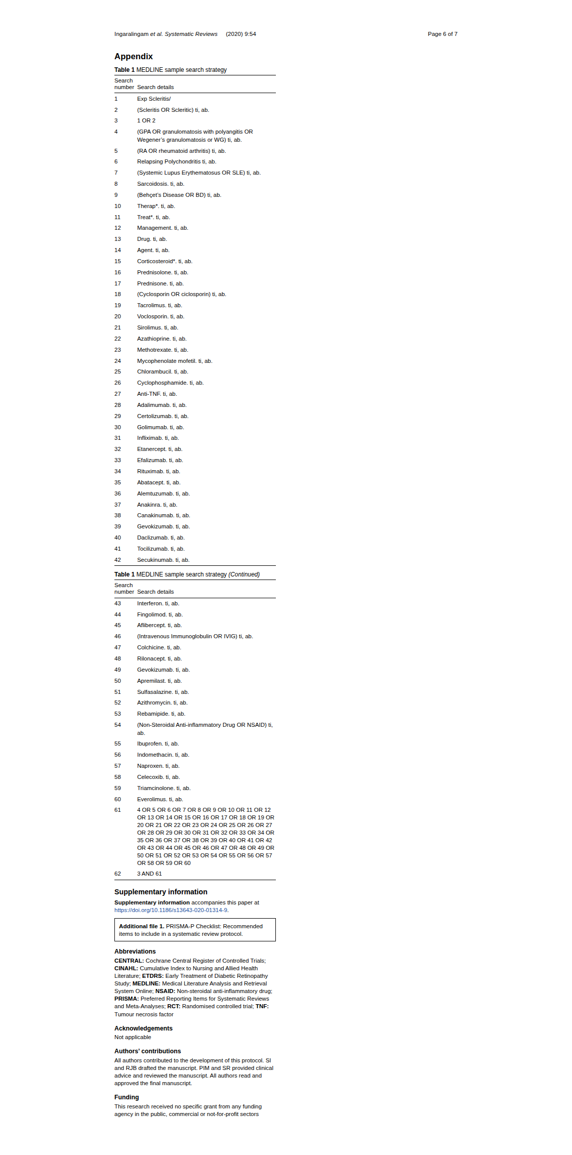Ingaralingam et al. Systematic Reviews (2020) 9:54
Page 6 of 7
Appendix
Table 1 MEDLINE sample search strategy
| Search number | Search details |
| --- | --- |
| 1 | Exp Scleritis/ |
| 2 | (Scleritis OR Scleritic) ti, ab. |
| 3 | 1 OR 2 |
| 4 | (GPA OR granulomatosis with polyangitis OR Wegener’s granulomatosis or WG) ti, ab. |
| 5 | (RA OR rheumatoid arthritis) ti, ab. |
| 6 | Relapsing Polychondritis ti, ab. |
| 7 | (Systemic Lupus Erythematosus OR SLE) ti, ab. |
| 8 | Sarcoidosis. ti, ab. |
| 9 | (Behçet’s Disease OR BD) ti, ab. |
| 10 | Therap*. ti, ab. |
| 11 | Treat*. ti, ab. |
| 12 | Management. ti, ab. |
| 13 | Drug. ti, ab. |
| 14 | Agent. ti, ab. |
| 15 | Corticosteroid*. ti, ab. |
| 16 | Prednisolone. ti, ab. |
| 17 | Prednisone. ti, ab. |
| 18 | (Cyclosporin OR ciclosporin) ti, ab. |
| 19 | Tacrolimus. ti, ab. |
| 20 | Voclosporin. ti, ab. |
| 21 | Sirolimus. ti, ab. |
| 22 | Azathioprine. ti, ab. |
| 23 | Methotrexate. ti, ab. |
| 24 | Mycophenolate mofetil. ti, ab. |
| 25 | Chlorambucil. ti, ab. |
| 26 | Cyclophosphamide. ti, ab. |
| 27 | Anti-TNF. ti, ab. |
| 28 | Adalimumab. ti, ab. |
| 29 | Certolizumab. ti, ab. |
| 30 | Golimumab. ti, ab. |
| 31 | Infliximab. ti, ab. |
| 32 | Etanercept. ti, ab. |
| 33 | Efalizumab. ti, ab. |
| 34 | Rituximab. ti, ab. |
| 35 | Abatacept. ti, ab. |
| 36 | Alemtuzumab. ti, ab. |
| 37 | Anakinra. ti, ab. |
| 38 | Canakinumab. ti, ab. |
| 39 | Gevokizumab. ti, ab. |
| 40 | Daclizumab. ti, ab. |
| 41 | Tocilizumab. ti, ab. |
| 42 | Secukinumab. ti, ab. |
Table 1 MEDLINE sample search strategy (Continued)
| Search number | Search details |
| --- | --- |
| 43 | Interferon. ti, ab. |
| 44 | Fingolimod. ti, ab. |
| 45 | Aflibercept. ti, ab. |
| 46 | (Intravenous Immunoglobulin OR IVIG) ti, ab. |
| 47 | Colchicine. ti, ab. |
| 48 | Rilonacept. ti, ab. |
| 49 | Gevokizumab. ti, ab. |
| 50 | Apremilast. ti, ab. |
| 51 | Sulfasalazine. ti, ab. |
| 52 | Azithromycin. ti, ab. |
| 53 | Rebamipide. ti, ab. |
| 54 | (Non-Steroidal Anti-inflammatory Drug OR NSAID) ti, ab. |
| 55 | Ibuprofen. ti, ab. |
| 56 | Indomethacin. ti, ab. |
| 57 | Naproxen. ti, ab. |
| 58 | Celecoxib. ti, ab. |
| 59 | Triamcinolone. ti, ab. |
| 60 | Everolimus. ti, ab. |
| 61 | 4 OR 5 OR 6 OR 7 OR 8 OR 9 OR 10 OR 11 OR 12 OR 13 OR 14 OR 15 OR 16 OR 17 OR 18 OR 19 OR 20 OR 21 OR 22 OR 23 OR 24 OR 25 OR 26 OR 27 OR 28 OR 29 OR 30 OR 31 OR 32 OR 33 OR 34 OR 35 OR 36 OR 37 OR 38 OR 39 OR 40 OR 41 OR 42 OR 43 OR 44 OR 45 OR 46 OR 47 OR 48 OR 49 OR 50 OR 51 OR 52 OR 53 OR 54 OR 55 OR 56 OR 57 OR 58 OR 59 OR 60 |
| 62 | 3 AND 61 |
Supplementary information
Supplementary information accompanies this paper at https://doi.org/10.1186/s13643-020-01314-9.
Additional file 1. PRISMA-P Checklist: Recommended items to include in a systematic review protocol.
Abbreviations
CENTRAL: Cochrane Central Register of Controlled Trials; CINAHL: Cumulative Index to Nursing and Allied Health Literature; ETDRS: Early Treatment of Diabetic Retinopathy Study; MEDLINE: Medical Literature Analysis and Retrieval System Online; NSAID: Non-steroidal anti-inflammatory drug; PRISMA: Preferred Reporting Items for Systematic Reviews and Meta-Analyses; RCT: Randomised controlled trial; TNF: Tumour necrosis factor
Acknowledgements
Not applicable
Authors’ contributions
All authors contributed to the development of this protocol. SI and RJB drafted the manuscript. PIM and SR provided clinical advice and reviewed the manuscript. All authors read and approved the final manuscript.
Funding
This research received no specific grant from any funding agency in the public, commercial or not-for-profit sectors